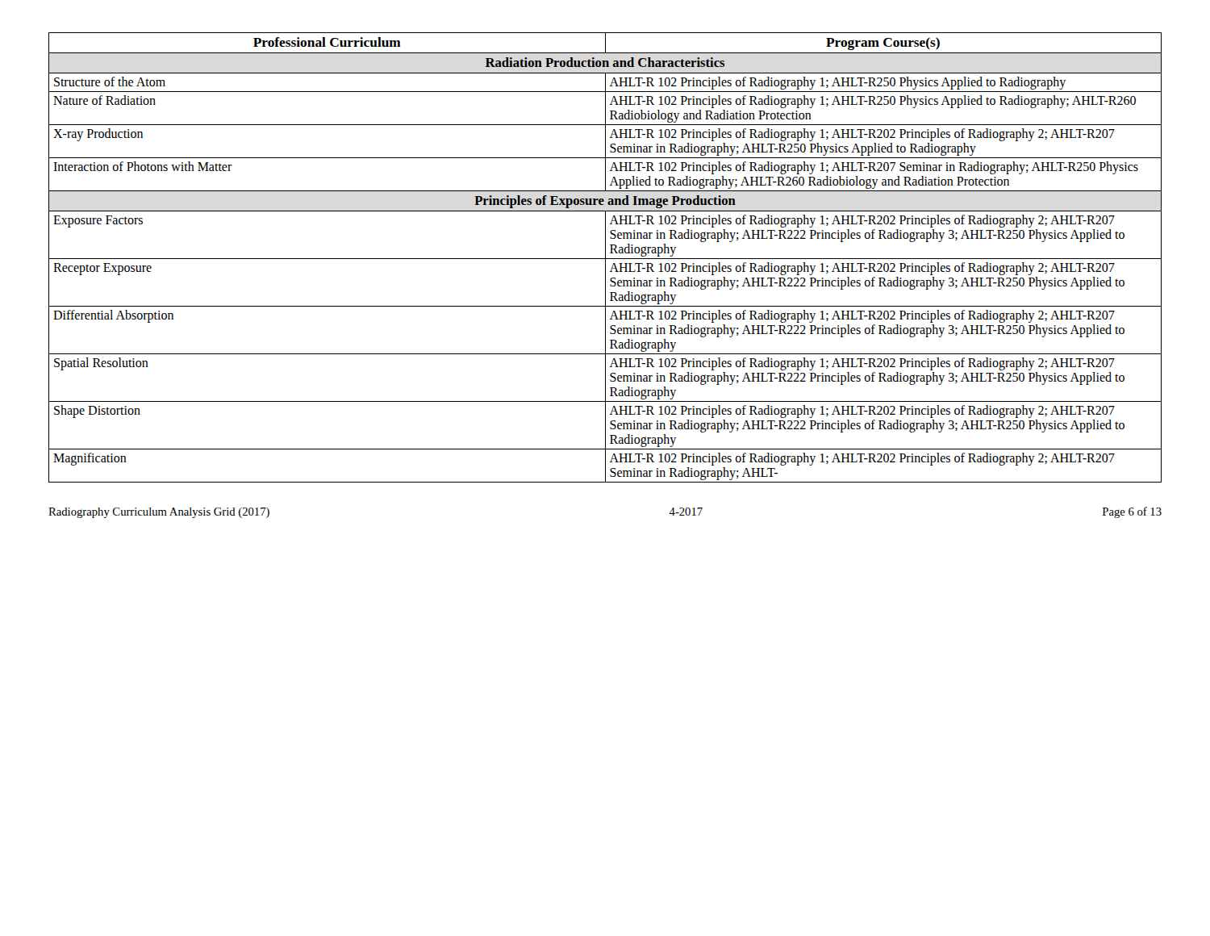| Professional Curriculum | Program Course(s) |
| --- | --- |
| Radiation Production and Characteristics |
| Structure of the Atom | AHLT-R 102 Principles of Radiography 1; AHLT-R250 Physics Applied to Radiography |
| Nature of Radiation | AHLT-R 102 Principles of Radiography 1; AHLT-R250 Physics Applied to Radiography; AHLT-R260 Radiobiology and Radiation Protection |
| X-ray Production | AHLT-R 102 Principles of Radiography 1; AHLT-R202 Principles of Radiography 2; AHLT-R207 Seminar in Radiography; AHLT-R250 Physics Applied to Radiography |
| Interaction of Photons with Matter | AHLT-R 102 Principles of Radiography 1; AHLT-R207 Seminar in Radiography; AHLT-R250 Physics Applied to Radiography; AHLT-R260 Radiobiology and Radiation Protection |
| Principles of Exposure and Image Production |
| Exposure Factors | AHLT-R 102 Principles of Radiography 1; AHLT-R202 Principles of Radiography 2; AHLT-R207 Seminar in Radiography; AHLT-R222 Principles of Radiography 3; AHLT-R250 Physics Applied to Radiography |
| Receptor Exposure | AHLT-R 102 Principles of Radiography 1; AHLT-R202 Principles of Radiography 2; AHLT-R207 Seminar in Radiography; AHLT-R222 Principles of Radiography 3; AHLT-R250 Physics Applied to Radiography |
| Differential Absorption | AHLT-R 102 Principles of Radiography 1; AHLT-R202 Principles of Radiography 2; AHLT-R207 Seminar in Radiography; AHLT-R222 Principles of Radiography 3; AHLT-R250 Physics Applied to Radiography |
| Spatial Resolution | AHLT-R 102 Principles of Radiography 1; AHLT-R202 Principles of Radiography 2; AHLT-R207 Seminar in Radiography; AHLT-R222 Principles of Radiography 3; AHLT-R250 Physics Applied to Radiography |
| Shape Distortion | AHLT-R 102 Principles of Radiography 1; AHLT-R202 Principles of Radiography 2; AHLT-R207 Seminar in Radiography; AHLT-R222 Principles of Radiography 3; AHLT-R250 Physics Applied to Radiography |
| Magnification | AHLT-R 102 Principles of Radiography 1; AHLT-R202 Principles of Radiography 2; AHLT-R207 Seminar in Radiography; AHLT- |
Radiography Curriculum Analysis Grid (2017) 4-2017 Page 6 of 13